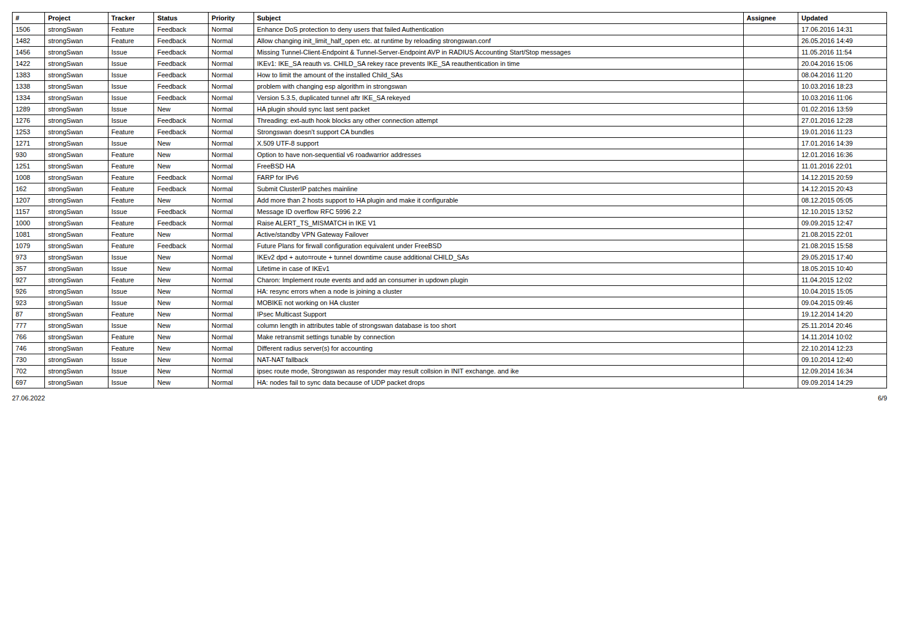| # | Project | Tracker | Status | Priority | Subject | Assignee | Updated |
| --- | --- | --- | --- | --- | --- | --- | --- |
| 1506 | strongSwan | Feature | Feedback | Normal | Enhance DoS protection to deny users that failed Authentication | | 17.06.2016 14:31 |
| 1482 | strongSwan | Feature | Feedback | Normal | Allow changing init_limit_half_open etc. at runtime by reloading strongswan.conf | | 26.05.2016 14:49 |
| 1456 | strongSwan | Issue | Feedback | Normal | Missing Tunnel-Client-Endpoint & Tunnel-Server-Endpoint AVP in RADIUS Accounting Start/Stop messages | | 11.05.2016 11:54 |
| 1422 | strongSwan | Issue | Feedback | Normal | IKEv1: IKE_SA reauth vs. CHILD_SA rekey race prevents IKE_SA reauthentication in time | | 20.04.2016 15:06 |
| 1383 | strongSwan | Issue | Feedback | Normal | How to limit the amount of the installed Child_SAs | | 08.04.2016 11:20 |
| 1338 | strongSwan | Issue | Feedback | Normal | problem with changing esp algorithm in strongswan | | 10.03.2016 18:23 |
| 1334 | strongSwan | Issue | Feedback | Normal | Version 5.3.5, duplicated tunnel aftr IKE_SA rekeyed | | 10.03.2016 11:06 |
| 1289 | strongSwan | Issue | New | Normal | HA plugin should sync last sent packet | | 01.02.2016 13:59 |
| 1276 | strongSwan | Issue | Feedback | Normal | Threading: ext-auth hook blocks any other connection attempt | | 27.01.2016 12:28 |
| 1253 | strongSwan | Feature | Feedback | Normal | Strongswan doesn't support CA bundles | | 19.01.2016 11:23 |
| 1271 | strongSwan | Issue | New | Normal | X.509 UTF-8 support | | 17.01.2016 14:39 |
| 930 | strongSwan | Feature | New | Normal | Option to have non-sequential v6 roadwarrior addresses | | 12.01.2016 16:36 |
| 1251 | strongSwan | Feature | New | Normal | FreeBSD HA | | 11.01.2016 22:01 |
| 1008 | strongSwan | Feature | Feedback | Normal | FARP for IPv6 | | 14.12.2015 20:59 |
| 162 | strongSwan | Feature | Feedback | Normal | Submit ClusterIP patches mainline | | 14.12.2015 20:43 |
| 1207 | strongSwan | Feature | New | Normal | Add more than 2 hosts support to HA plugin and make it configurable | | 08.12.2015 05:05 |
| 1157 | strongSwan | Issue | Feedback | Normal | Message ID overflow RFC 5996 2.2 | | 12.10.2015 13:52 |
| 1000 | strongSwan | Feature | Feedback | Normal | Raise ALERT_TS_MISMATCH in IKE V1 | | 09.09.2015 12:47 |
| 1081 | strongSwan | Feature | New | Normal | Active/standby VPN Gateway Failover | | 21.08.2015 22:01 |
| 1079 | strongSwan | Feature | Feedback | Normal | Future Plans for firwall configuration equivalent under FreeBSD | | 21.08.2015 15:58 |
| 973 | strongSwan | Issue | New | Normal | IKEv2 dpd + auto=route + tunnel downtime cause additional CHILD_SAs | | 29.05.2015 17:40 |
| 357 | strongSwan | Issue | New | Normal | Lifetime in case of IKEv1 | | 18.05.2015 10:40 |
| 927 | strongSwan | Feature | New | Normal | Charon: Implement route events and add an consumer in updown plugin | | 11.04.2015 12:02 |
| 926 | strongSwan | Issue | New | Normal | HA: resync errors when a node is joining a cluster | | 10.04.2015 15:05 |
| 923 | strongSwan | Issue | New | Normal | MOBIKE not working on HA cluster | | 09.04.2015 09:46 |
| 87 | strongSwan | Feature | New | Normal | IPsec Multicast Support | | 19.12.2014 14:20 |
| 777 | strongSwan | Issue | New | Normal | column length in attributes table of strongswan database is too short | | 25.11.2014 20:46 |
| 766 | strongSwan | Feature | New | Normal | Make retransmit settings tunable by connection | | 14.11.2014 10:02 |
| 746 | strongSwan | Feature | New | Normal | Different radius server(s) for accounting | | 22.10.2014 12:23 |
| 730 | strongSwan | Issue | New | Normal | NAT-NAT fallback | | 09.10.2014 12:40 |
| 702 | strongSwan | Issue | New | Normal | ipsec route mode, Strongswan as responder may result collsion in INIT exchange. and ike | | 12.09.2014 16:34 |
| 697 | strongSwan | Issue | New | Normal | HA: nodes fail to sync data because of UDP packet drops | | 09.09.2014 14:29 |
27.06.2022 6/9